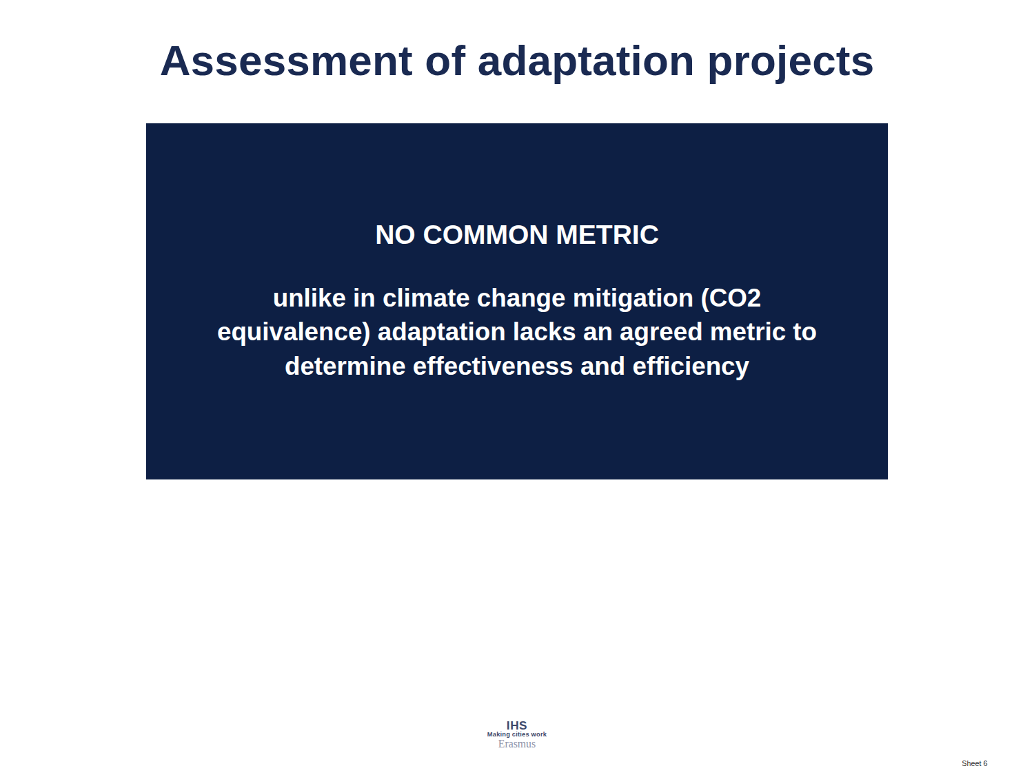Assessment of adaptation projects
NO COMMON METRIC
unlike in climate change mitigation (CO2 equivalence) adaptation lacks an agreed metric to determine effectiveness and efficiency
IHS
Making cities work
Erasmus
Sheet 6